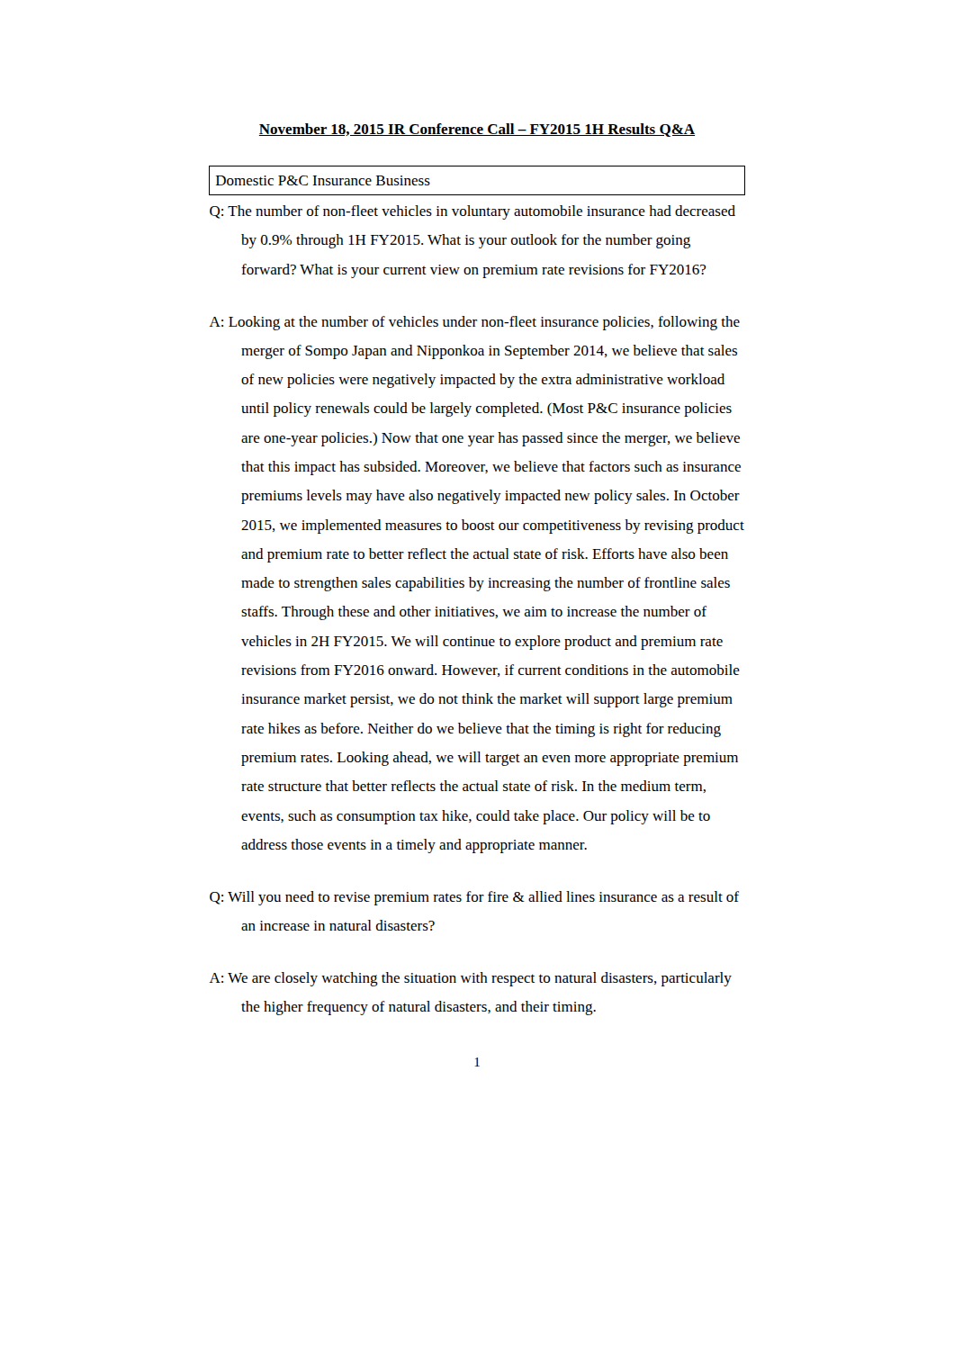November 18, 2015 IR Conference Call – FY2015 1H Results Q&A
Domestic P&C Insurance Business
Q: The number of non-fleet vehicles in voluntary automobile insurance had decreased by 0.9% through 1H FY2015. What is your outlook for the number going forward? What is your current view on premium rate revisions for FY2016?
A: Looking at the number of vehicles under non-fleet insurance policies, following the merger of Sompo Japan and Nipponkoa in September 2014, we believe that sales of new policies were negatively impacted by the extra administrative workload until policy renewals could be largely completed. (Most P&C insurance policies are one-year policies.) Now that one year has passed since the merger, we believe that this impact has subsided. Moreover, we believe that factors such as insurance premiums levels may have also negatively impacted new policy sales. In October 2015, we implemented measures to boost our competitiveness by revising product and premium rate to better reflect the actual state of risk. Efforts have also been made to strengthen sales capabilities by increasing the number of frontline sales staffs. Through these and other initiatives, we aim to increase the number of vehicles in 2H FY2015. We will continue to explore product and premium rate revisions from FY2016 onward. However, if current conditions in the automobile insurance market persist, we do not think the market will support large premium rate hikes as before. Neither do we believe that the timing is right for reducing premium rates. Looking ahead, we will target an even more appropriate premium rate structure that better reflects the actual state of risk. In the medium term, events, such as consumption tax hike, could take place. Our policy will be to address those events in a timely and appropriate manner.
Q: Will you need to revise premium rates for fire & allied lines insurance as a result of an increase in natural disasters?
A: We are closely watching the situation with respect to natural disasters, particularly the higher frequency of natural disasters, and their timing.
1